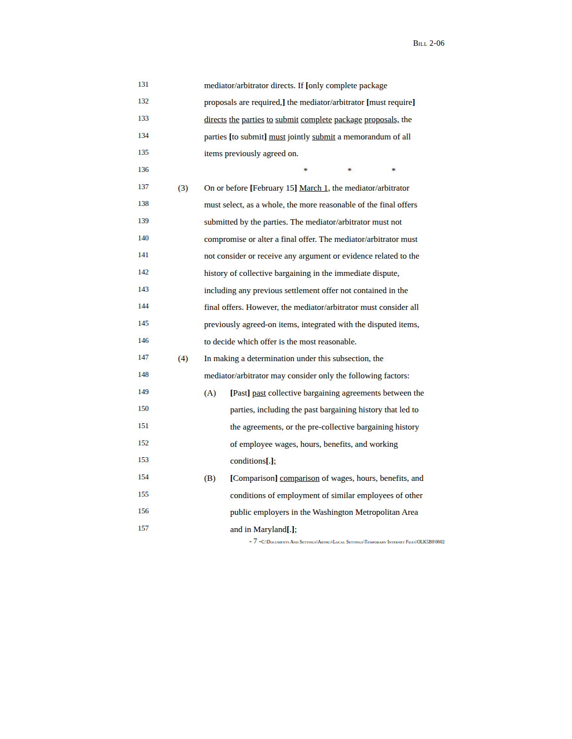Bill 2-06
| 131 | | | mediator/arbitrator directs. If [ only complete package |
| 132 | | | proposals are required, ] the mediator/arbitrator [ must require ] |
| 133 | | | directs the parties to submit complete package proposals, the |
| 134 | | | parties [ to submit ] must jointly submit a memorandum of all |
| 135 | | | items previously agreed on. |
| 136 | | | * * * |
| 137 | | (3) | On or before [ February 15 ] March 1 , the mediator/arbitrator |
| 138 | | | must select, as a whole, the more reasonable of the final offers |
| 139 | | | submitted by the parties. The mediator/arbitrator must not |
| 140 | | | compromise or alter a final offer. The mediator/arbitrator must |
| 141 | | | not consider or receive any argument or evidence related to the |
| 142 | | | history of collective bargaining in the immediate dispute, |
| 143 | | | including any previous settlement offer not contained in the |
| 144 | | | final offers. However, the mediator/arbitrator must consider all |
| 145 | | | previously agreed-on items, integrated with the disputed items, |
| 146 | | | to decide which offer is the most reasonable. |
| 147 | | (4) | In making a determination under this subsection, the |
| 148 | | | mediator/arbitrator may consider only the following factors: |
| 149 | | | (A) | [ Past ] past collective bargaining agreements between the |
| 150 | | | | parties, including the past bargaining history that led to |
| 151 | | | | the agreements, or the pre-collective bargaining history |
| 152 | | | | of employee wages, hours, benefits, and working |
| 153 | | | | conditions [ . ] ; |
| 154 | | | (B) | [ Comparison ] comparison of wages, hours, benefits, and |
| 155 | | | | conditions of employment of similar employees of other |
| 156 | | | | public employers in the Washington Metropolitan Area |
| 157 | | | | and in Maryland [ . ] ; |
- 7 -C:\Documents And Settings\Arthuj\Local Settings\Temporary Internet Files\OLK5B0\0602